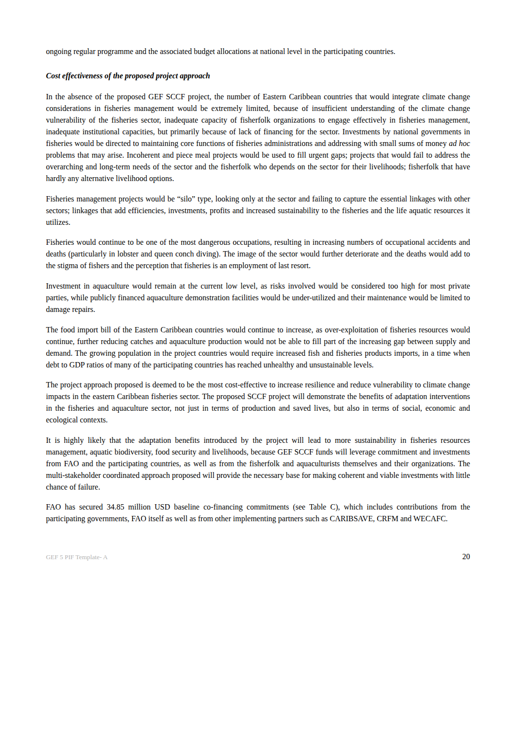ongoing regular programme and the associated budget allocations at national level in the participating countries.
Cost effectiveness of the proposed project approach
In the absence of the proposed GEF SCCF project, the number of Eastern Caribbean countries that would integrate climate change considerations in fisheries management would be extremely limited, because of insufficient understanding of the climate change vulnerability of the fisheries sector, inadequate capacity of fisherfolk organizations to engage effectively in fisheries management, inadequate institutional capacities, but primarily because of lack of financing for the sector. Investments by national governments in fisheries would be directed to maintaining core functions of fisheries administrations and addressing with small sums of money ad hoc problems that may arise. Incoherent and piece meal projects would be used to fill urgent gaps; projects that would fail to address the overarching and long-term needs of the sector and the fisherfolk who depends on the sector for their livelihoods; fisherfolk that have hardly any alternative livelihood options.
Fisheries management projects would be “silo” type, looking only at the sector and failing to capture the essential linkages with other sectors; linkages that add efficiencies, investments, profits and increased sustainability to the fisheries and the life aquatic resources it utilizes.
Fisheries would continue to be one of the most dangerous occupations, resulting in increasing numbers of occupational accidents and deaths (particularly in lobster and queen conch diving). The image of the sector would further deteriorate and the deaths would add to the stigma of fishers and the perception that fisheries is an employment of last resort.
Investment in aquaculture would remain at the current low level, as risks involved would be considered too high for most private parties, while publicly financed aquaculture demonstration facilities would be under-utilized and their maintenance would be limited to damage repairs.
The food import bill of the Eastern Caribbean countries would continue to increase, as over-exploitation of fisheries resources would continue, further reducing catches and aquaculture production would not be able to fill part of the increasing gap between supply and demand. The growing population in the project countries would require increased fish and fisheries products imports, in a time when debt to GDP ratios of many of the participating countries has reached unhealthy and unsustainable levels.
The project approach proposed is deemed to be the most cost-effective to increase resilience and reduce vulnerability to climate change impacts in the eastern Caribbean fisheries sector. The proposed SCCF project will demonstrate the benefits of adaptation interventions in the fisheries and aquaculture sector, not just in terms of production and saved lives, but also in terms of social, economic and ecological contexts.
It is highly likely that the adaptation benefits introduced by the project will lead to more sustainability in fisheries resources management, aquatic biodiversity, food security and livelihoods, because GEF SCCF funds will leverage commitment and investments from FAO and the participating countries, as well as from the fisherfolk and aquaculturists themselves and their organizations. The multi-stakeholder coordinated approach proposed will provide the necessary base for making coherent and viable investments with little chance of failure.
FAO has secured 34.85 million USD baseline co-financing commitments (see Table C), which includes contributions from the participating governments, FAO itself as well as from other implementing partners such as CARIBSAVE, CRFM and WECAFC.
GEF 5 PIF Template- A 20